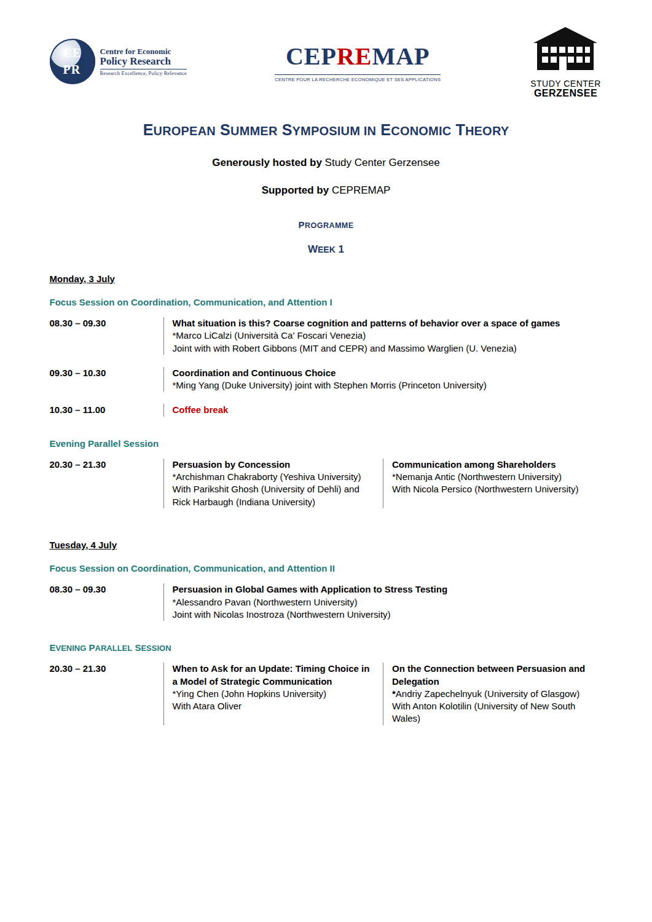CE
PR
Centre for Economic
Policy Research
Research Excellence, Policy Relevance
CEPREMAP
CENTRE POUR LA RECHERCHE ECONOMIQUE ET SES APPLICATIONS
STUDY CENTER
GERZENSEE
EUROPEAN SUMMER SYMPOSIUM IN ECONOMIC THEORY
Generously hosted by Study Center Gerzensee
Supported by CEPREMAP
PROGRAMME
WEEK 1
Monday, 3 July
Focus Session on Coordination, Communication, and Attention I
08.30 – 09.30
What situation is this? Coarse cognition and patterns of behavior over a space of games
*Marco LiCalzi (Università Ca' Foscari Venezia)
Joint with with Robert Gibbons (MIT and CEPR) and Massimo Warglien (U. Venezia)
09.30 – 10.30
Coordination and Continuous Choice
*Ming Yang (Duke University) joint with Stephen Morris (Princeton University)
10.30 – 11.00
Coffee break
Evening Parallel Session
20.30 – 21.30
Persuasion by Concession
*Archishman Chakraborty (Yeshiva University)
With Parikshit Ghosh (University of Dehli) and Rick Harbaugh (Indiana University)
Communication among Shareholders
*Nemanja Antic (Northwestern University)
With Nicola Persico (Northwestern University)
Tuesday, 4 July
Focus Session on Coordination, Communication, and Attention II
08.30 – 09.30
Persuasion in Global Games with Application to Stress Testing
*Alessandro Pavan (Northwestern University)
Joint with Nicolas Inostroza (Northwestern University)
EVENING PARALLEL SESSION
20.30 – 21.30
When to Ask for an Update: Timing Choice in a Model of Strategic Communication
*Ying Chen (John Hopkins University)
With Atara Oliver
On the Connection between Persuasion and Delegation
*Andriy Zapechelnyuk (University of Glasgow)
With Anton Kolotilin (University of New South Wales)